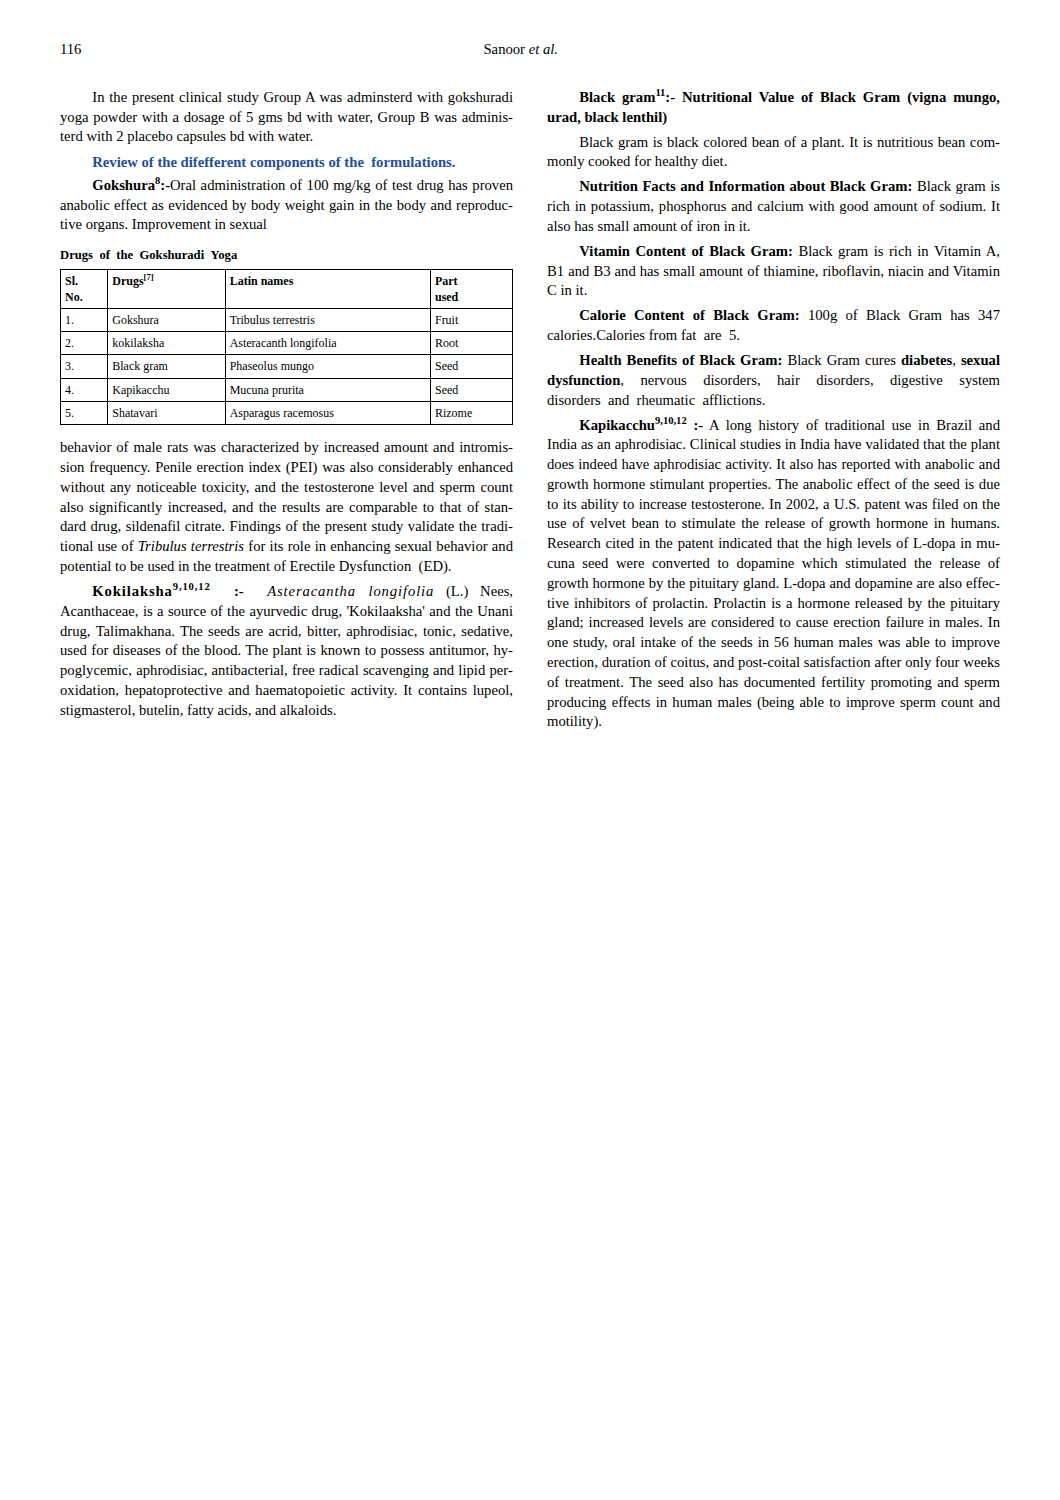116 Sanoor et al.
In the present clinical study Group A was adminsterd with gokshuradi yoga powder with a dosage of 5 gms bd with water, Group B was administerd with 2 placebo capsules bd with water.
Review of the difefferent components of the formulations.
Gokshura8:-Oral administration of 100 mg/kg of test drug has proven anabolic effect as evidenced by body weight gain in the body and reproductive organs. Improvement in sexual
Drugs of the Gokshuradi Yoga
| Sl. No. | Drugs [7] | Latin names | Part used |
| --- | --- | --- | --- |
| 1. | Gokshura | Tribulus terrestris | Fruit |
| 2. | kokilaksha | Asteracanth longifolia | Root |
| 3. | Black gram | Phaseolus mungo | Seed |
| 4. | Kapikacchu | Mucuna prurita | Seed |
| 5. | Shatavari | Asparagus racemosus | Rizome |
behavior of male rats was characterized by increased amount and intromission frequency. Penile erection index (PEI) was also considerably enhanced without any noticeable toxicity, and the testosterone level and sperm count also significantly increased, and the results are comparable to that of standard drug, sildenafil citrate. Findings of the present study validate the traditional use of Tribulus terrestris for its role in enhancing sexual behavior and potential to be used in the treatment of Erectile Dysfunction (ED).
Kokilaksha9,10,12 :- Asteracantha longifolia (L.) Nees, Acanthaceae, is a source of the ayurvedic drug, 'Kokilaaksha' and the Unani drug, Talimakhana. The seeds are acrid, bitter, aphrodisiac, tonic, sedative, used for diseases of the blood. The plant is known to possess antitumor, hypoglycemic, aphrodisiac, antibacterial, free radical scavenging and lipid peroxidation, hepatoprotective and haematopoietic activity. It contains lupeol, stigmasterol, butelin, fatty acids, and alkaloids.
Black gram11:- Nutritional Value of Black Gram (vigna mungo, urad, black lenthil)
Black gram is black colored bean of a plant. It is nutritious bean commonly cooked for healthy diet.
Nutrition Facts and Information about Black Gram: Black gram is rich in potassium, phosphorus and calcium with good amount of sodium. It also has small amount of iron in it.
Vitamin Content of Black Gram: Black gram is rich in Vitamin A, B1 and B3 and has small amount of thiamine, riboflavin, niacin and Vitamin C in it.
Calorie Content of Black Gram: 100g of Black Gram has 347 calories.Calories from fat are 5.
Health Benefits of Black Gram: Black Gram cures diabetes, sexual dysfunction, nervous disorders, hair disorders, digestive system disorders and rheumatic afflictions.
Kapikacchu9,10,12 :- A long history of traditional use in Brazil and India as an aphrodisiac. Clinical studies in India have validated that the plant does indeed have aphrodisiac activity. It also has reported with anabolic and growth hormone stimulant properties. The anabolic effect of the seed is due to its ability to increase testosterone. In 2002, a U.S. patent was filed on the use of velvet bean to stimulate the release of growth hormone in humans. Research cited in the patent indicated that the high levels of L-dopa in mucuna seed were converted to dopamine which stimulated the release of growth hormone by the pituitary gland. L-dopa and dopamine are also effective inhibitors of prolactin. Prolactin is a hormone released by the pituitary gland; increased levels are considered to cause erection failure in males. In one study, oral intake of the seeds in 56 human males was able to improve erection, duration of coitus, and post-coital satisfaction after only four weeks of treatment. The seed also has documented fertility promoting and sperm producing effects in human males (being able to improve sperm count and motility).